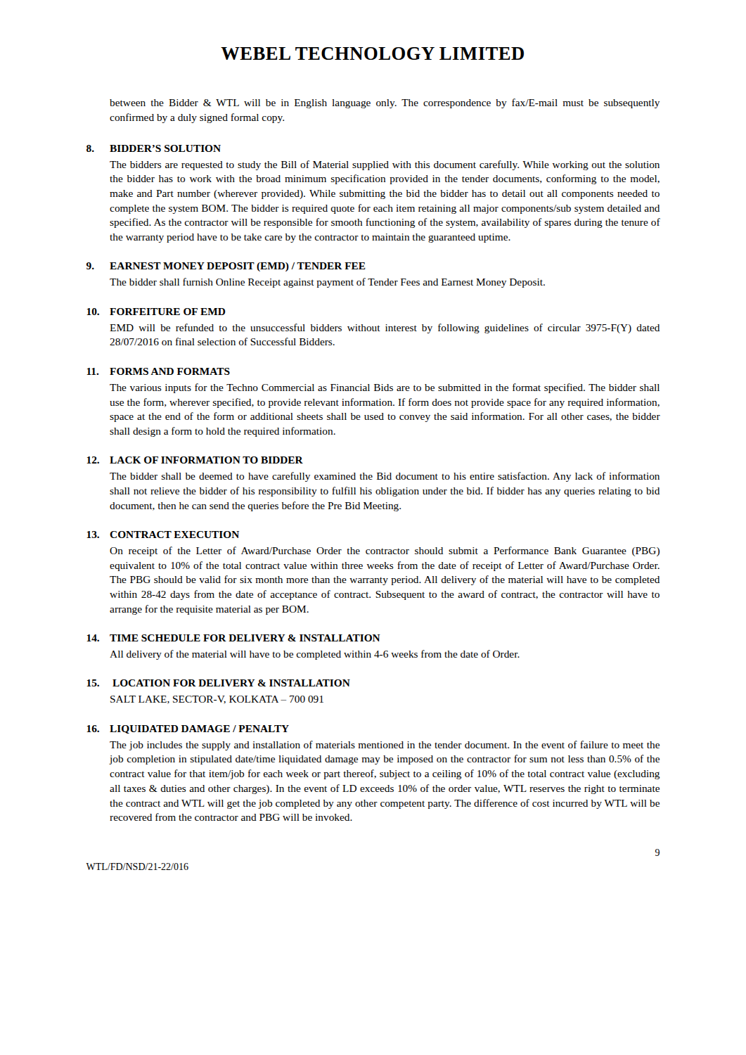WEBEL TECHNOLOGY LIMITED
between the Bidder & WTL will be in English language only. The correspondence by fax/E-mail must be subsequently confirmed by a duly signed formal copy.
8. Bidder’s Solution The bidders are requested to study the Bill of Material supplied with this document carefully. While working out the solution the bidder has to work with the broad minimum specification provided in the tender documents, conforming to the model, make and Part number (wherever provided). While submitting the bid the bidder has to detail out all components needed to complete the system BOM. The bidder is required quote for each item retaining all major components/sub system detailed and specified. As the contractor will be responsible for smooth functioning of the system, availability of spares during the tenure of the warranty period have to be take care by the contractor to maintain the guaranteed uptime.
9. Earnest Money Deposit (EMD) / Tender Fee The bidder shall furnish Online Receipt against payment of Tender Fees and Earnest Money Deposit.
10. Forfeiture of EMD EMD will be refunded to the unsuccessful bidders without interest by following guidelines of circular 3975-F(Y) dated 28/07/2016 on final selection of Successful Bidders.
11. Forms and Formats The various inputs for the Techno Commercial as Financial Bids are to be submitted in the format specified. The bidder shall use the form, wherever specified, to provide relevant information. If form does not provide space for any required information, space at the end of the form or additional sheets shall be used to convey the said information. For all other cases, the bidder shall design a form to hold the required information.
12. Lack of Information to Bidder The bidder shall be deemed to have carefully examined the Bid document to his entire satisfaction. Any lack of information shall not relieve the bidder of his responsibility to fulfill his obligation under the bid. If bidder has any queries relating to bid document, then he can send the queries before the Pre Bid Meeting.
13. Contract Execution On receipt of the Letter of Award/Purchase Order the contractor should submit a Performance Bank Guarantee (PBG) equivalent to 10% of the total contract value within three weeks from the date of receipt of Letter of Award/Purchase Order. The PBG should be valid for six month more than the warranty period. All delivery of the material will have to be completed within 28-42 days from the date of acceptance of contract. Subsequent to the award of contract, the contractor will have to arrange for the requisite material as per BOM.
14. Time Schedule for Delivery & Installation All delivery of the material will have to be completed within 4-6 weeks from the date of Order.
15. Location for Delivery & Installation SALT LAKE, SECTOR-V, KOLKATA – 700 091
16. Liquidated Damage / Penalty The job includes the supply and installation of materials mentioned in the tender document. In the event of failure to meet the job completion in stipulated date/time liquidated damage may be imposed on the contractor for sum not less than 0.5% of the contract value for that item/job for each week or part thereof, subject to a ceiling of 10% of the total contract value (excluding all taxes & duties and other charges). In the event of LD exceeds 10% of the order value, WTL reserves the right to terminate the contract and WTL will get the job completed by any other competent party. The difference of cost incurred by WTL will be recovered from the contractor and PBG will be invoked.
9
WTL/FD/NSD/21-22/016